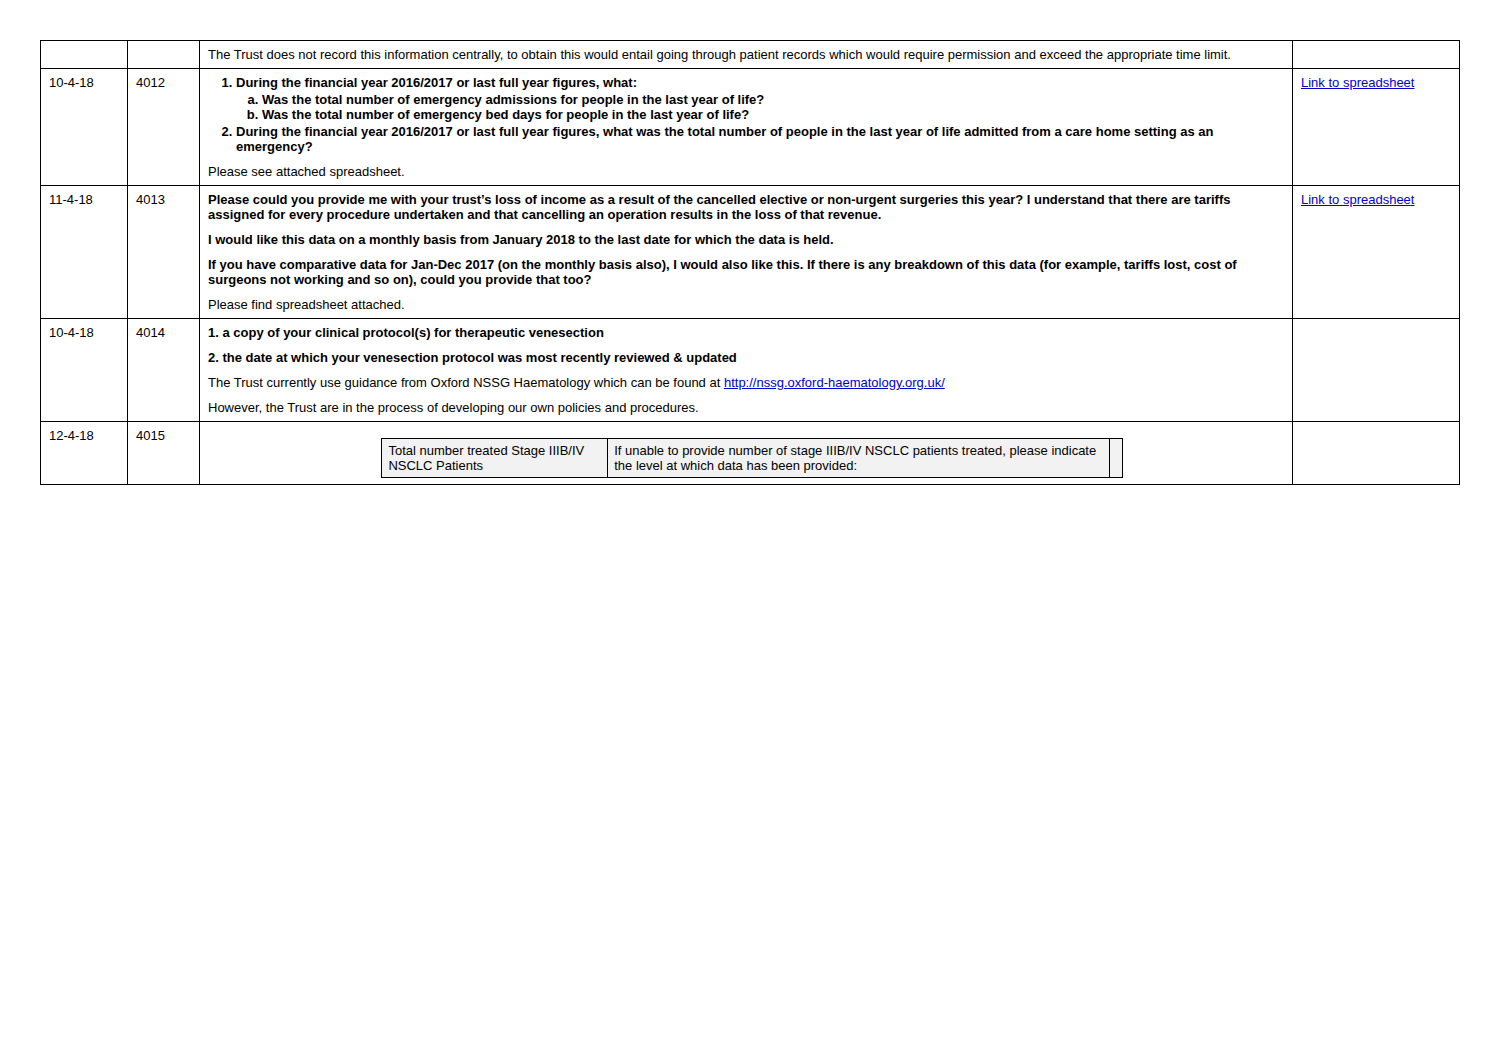| | | The Trust does not record this information centrally, to obtain this would entail going through patient records which would require permission and exceed the appropriate time limit. | |
| 10-4-18 | 4012 | During the financial year 2016/2017 or last full year figures, what: Was the total number of emergency admissions for people in the last year of life? Was the total number of emergency bed days for people in the last year of life? During the financial year 2016/2017 or last full year figures, what was the total number of people in the last year of life admitted from a care home setting as an emergency? Please see attached spreadsheet. | Link to spreadsheet |
| 11-4-18 | 4013 | Please could you provide me with your trust’s loss of income as a result of the cancelled elective or non-urgent surgeries this year? I understand that there are tariffs assigned for every procedure undertaken and that cancelling an operation results in the loss of that revenue. I would like this data on a monthly basis from January 2018 to the last date for which the data is held. If you have comparative data for Jan-Dec 2017 (on the monthly basis also), I would also like this. If there is any breakdown of this data (for example, tariffs lost, cost of surgeons not working and so on), could you provide that too? Please find spreadsheet attached. | Link to spreadsheet |
| 10-4-18 | 4014 | 1. a copy of your clinical protocol(s) for therapeutic venesection 2. the date at which your venesection protocol was most recently reviewed & updated The Trust currently use guidance from Oxford NSSG Haematology which can be found at http://nssg.oxford-haematology.org.uk/ However, the Trust are in the process of developing our own policies and procedures. | |
| 12-4-18 | 4015 | / / Total number treated Stage IIIB/IV NSCLC Patients / If unable to provide number of stage IIIB/IV NSCLC patients treated, please indicate the level at which data has been provided: / / | |